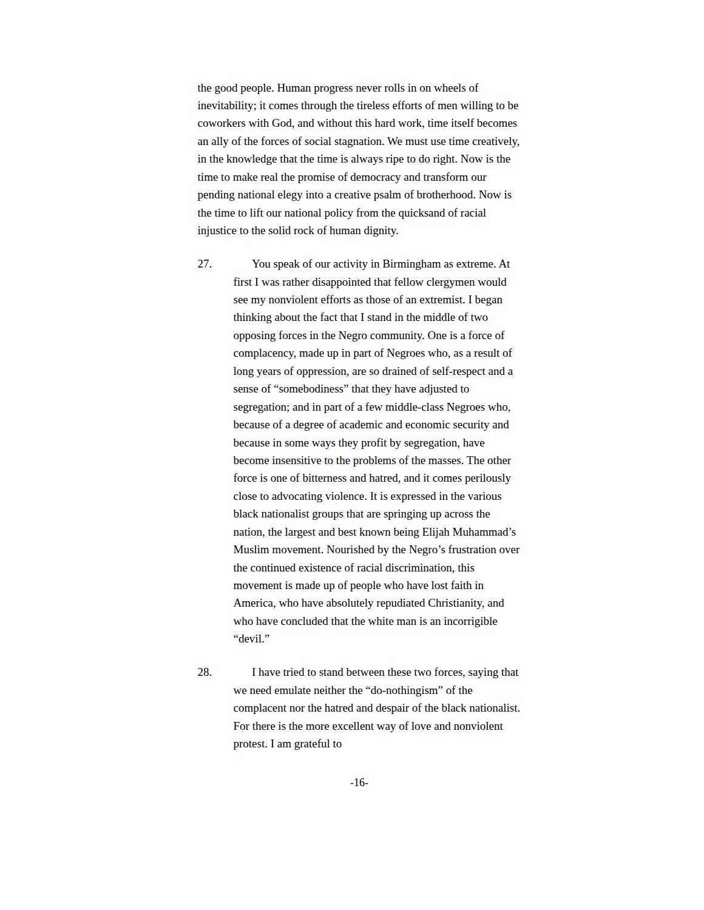the good people. Human progress never rolls in on wheels of inevitability; it comes through the tireless efforts of men willing to be coworkers with God, and without this hard work, time itself becomes an ally of the forces of social stagnation. We must use time creatively, in the knowledge that the time is always ripe to do right. Now is the time to make real the promise of democracy and transform our pending national elegy into a creative psalm of brotherhood. Now is the time to lift our national policy from the quicksand of racial injustice to the solid rock of human dignity.
27. You speak of our activity in Birmingham as extreme. At first I was rather disappointed that fellow clergymen would see my nonviolent efforts as those of an extremist. I began thinking about the fact that I stand in the middle of two opposing forces in the Negro community. One is a force of complacency, made up in part of Negroes who, as a result of long years of oppression, are so drained of self-respect and a sense of “somebodiness” that they have adjusted to segregation; and in part of a few middle-class Negroes who, because of a degree of academic and economic security and because in some ways they profit by segregation, have become insensitive to the problems of the masses. The other force is one of bitterness and hatred, and it comes perilously close to advocating violence. It is expressed in the various black nationalist groups that are springing up across the nation, the largest and best known being Elijah Muhammad’s Muslim movement. Nourished by the Negro’s frustration over the continued existence of racial discrimination, this movement is made up of people who have lost faith in America, who have absolutely repudiated Christianity, and who have concluded that the white man is an incorrigible “devil.”
28. I have tried to stand between these two forces, saying that we need emulate neither the “do-nothingism” of the complacent nor the hatred and despair of the black nationalist. For there is the more excellent way of love and nonviolent protest. I am grateful to
-16-